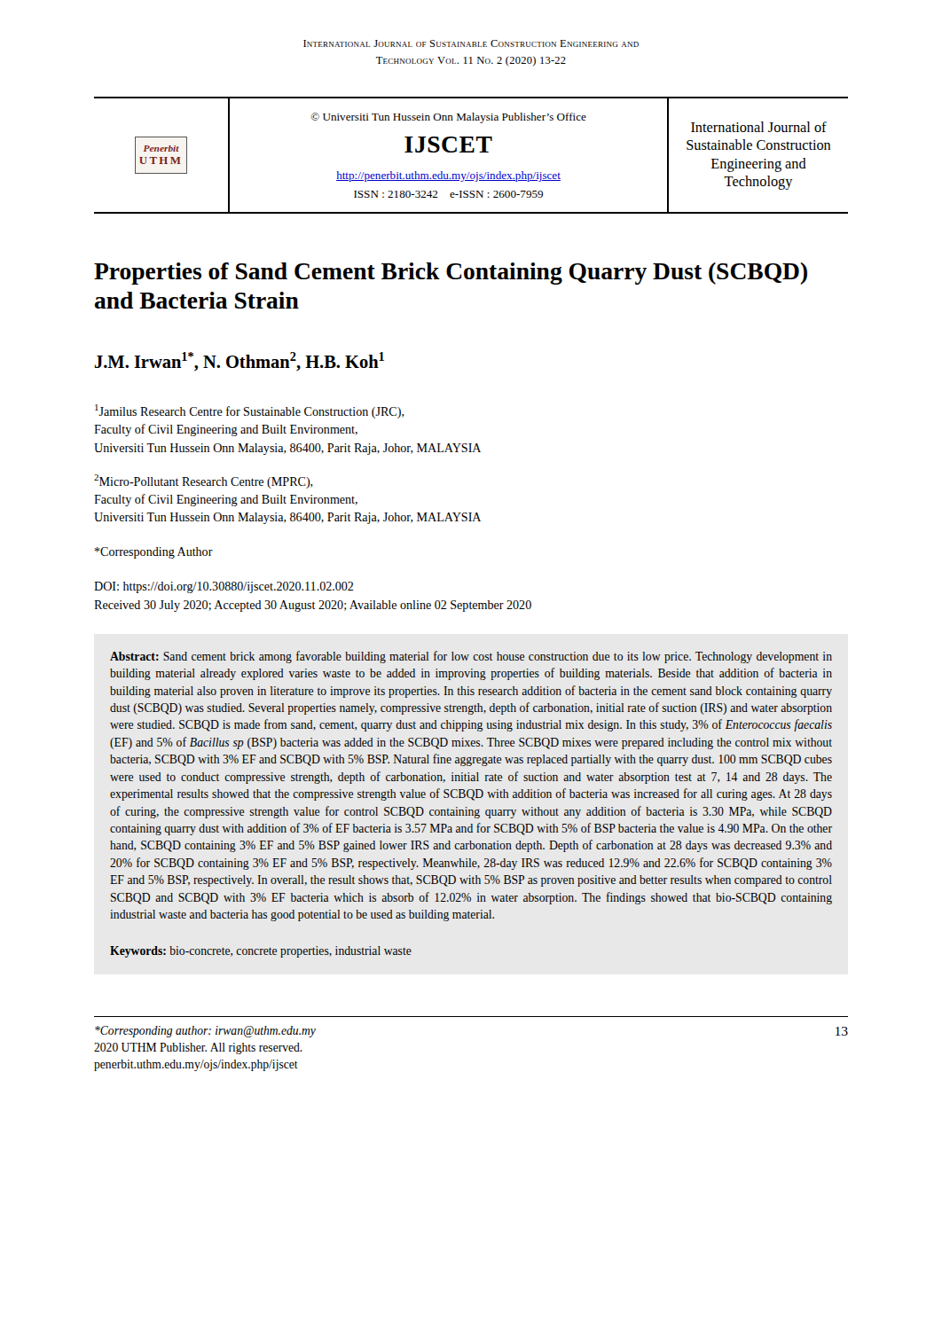International Journal of Sustainable Construction Engineering and
Technology Vol. 11 No. 2 (2020) 13-22
Penerbit UTHM
© Universiti Tun Hussein Onn Malaysia Publisher’s Office
IJSCET
http://penerbit.uthm.edu.my/ojs/index.php/ijscet
ISSN : 2180-3242 e-ISSN : 2600-7959
International Journal of Sustainable Construction Engineering and Technology
Properties of Sand Cement Brick Containing Quarry Dust (SCBQD) and Bacteria Strain
J.M. Irwan1*, N. Othman2, H.B. Koh1
1Jamilus Research Centre for Sustainable Construction (JRC),
Faculty of Civil Engineering and Built Environment,
Universiti Tun Hussein Onn Malaysia, 86400, Parit Raja, Johor, MALAYSIA
2Micro-Pollutant Research Centre (MPRC),
Faculty of Civil Engineering and Built Environment,
Universiti Tun Hussein Onn Malaysia, 86400, Parit Raja, Johor, MALAYSIA
*Corresponding Author
DOI: https://doi.org/10.30880/ijscet.2020.11.02.002
Received 30 July 2020; Accepted 30 August 2020; Available online 02 September 2020
Abstract: Sand cement brick among favorable building material for low cost house construction due to its low price. Technology development in building material already explored varies waste to be added in improving properties of building materials. Beside that addition of bacteria in building material also proven in literature to improve its properties. In this research addition of bacteria in the cement sand block containing quarry dust (SCBQD) was studied. Several properties namely, compressive strength, depth of carbonation, initial rate of suction (IRS) and water absorption were studied. SCBQD is made from sand, cement, quarry dust and chipping using industrial mix design. In this study, 3% of Enterococcus faecalis (EF) and 5% of Bacillus sp (BSP) bacteria was added in the SCBQD mixes. Three SCBQD mixes were prepared including the control mix without bacteria, SCBQD with 3% EF and SCBQD with 5% BSP. Natural fine aggregate was replaced partially with the quarry dust. 100 mm SCBQD cubes were used to conduct compressive strength, depth of carbonation, initial rate of suction and water absorption test at 7, 14 and 28 days. The experimental results showed that the compressive strength value of SCBQD with addition of bacteria was increased for all curing ages. At 28 days of curing, the compressive strength value for control SCBQD containing quarry without any addition of bacteria is 3.30 MPa, while SCBQD containing quarry dust with addition of 3% of EF bacteria is 3.57 MPa and for SCBQD with 5% of BSP bacteria the value is 4.90 MPa. On the other hand, SCBQD containing 3% EF and 5% BSP gained lower IRS and carbonation depth. Depth of carbonation at 28 days was decreased 9.3% and 20% for SCBQD containing 3% EF and 5% BSP, respectively. Meanwhile, 28-day IRS was reduced 12.9% and 22.6% for SCBQD containing 3% EF and 5% BSP, respectively. In overall, the result shows that, SCBQD with 5% BSP as proven positive and better results when compared to control SCBQD and SCBQD with 3% EF bacteria which is absorb of 12.02% in water absorption. The findings showed that bio-SCBQD containing industrial waste and bacteria has good potential to be used as building material.
Keywords: bio-concrete, concrete properties, industrial waste
*Corresponding author: irwan@uthm.edu.my
2020 UTHM Publisher. All rights reserved.
penerbit.uthm.edu.my/ojs/index.php/ijscet
13